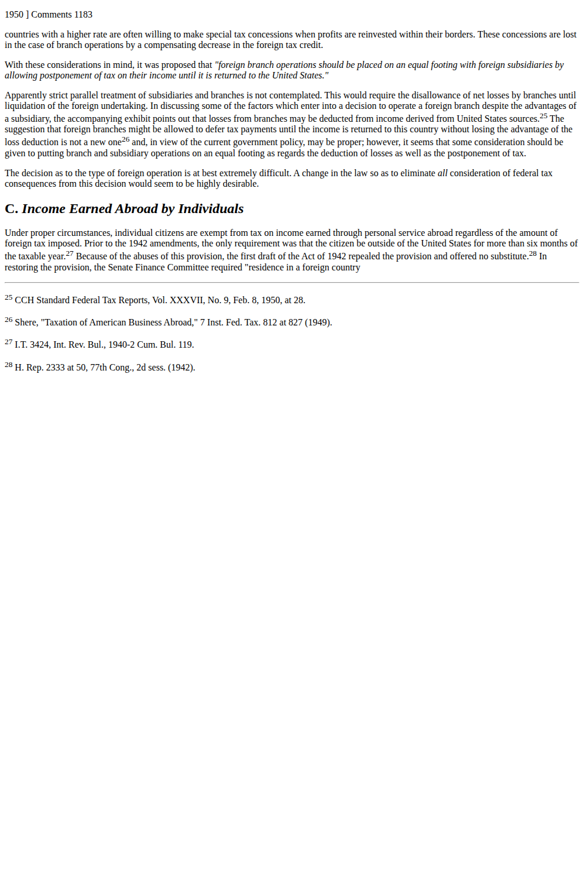1950 ] Comments 1183
countries with a higher rate are often willing to make special tax concessions when profits are reinvested within their borders. These concessions are lost in the case of branch operations by a compensating decrease in the foreign tax credit.
With these considerations in mind, it was proposed that "foreign branch operations should be placed on an equal footing with foreign subsidiaries by allowing postponement of tax on their income until it is returned to the United States."
Apparently strict parallel treatment of subsidiaries and branches is not contemplated. This would require the disallowance of net losses by branches until liquidation of the foreign undertaking. In discussing some of the factors which enter into a decision to operate a foreign branch despite the advantages of a subsidiary, the accompanying exhibit points out that losses from branches may be deducted from income derived from United States sources.25 The suggestion that foreign branches might be allowed to defer tax payments until the income is returned to this country without losing the advantage of the loss deduction is not a new one26 and, in view of the current government policy, may be proper; however, it seems that some consideration should be given to putting branch and subsidiary operations on an equal footing as regards the deduction of losses as well as the postponement of tax.
The decision as to the type of foreign operation is at best extremely difficult. A change in the law so as to eliminate all consideration of federal tax consequences from this decision would seem to be highly desirable.
C. Income Earned Abroad by Individuals
Under proper circumstances, individual citizens are exempt from tax on income earned through personal service abroad regardless of the amount of foreign tax imposed. Prior to the 1942 amendments, the only requirement was that the citizen be outside of the United States for more than six months of the taxable year.27 Because of the abuses of this provision, the first draft of the Act of 1942 repealed the provision and offered no substitute.28 In restoring the provision, the Senate Finance Committee required "residence in a foreign country
25 CCH Standard Federal Tax Reports, Vol. XXXVII, No. 9, Feb. 8, 1950, at 28.
26 Shere, "Taxation of American Business Abroad," 7 Inst. Fed. Tax. 812 at 827 (1949).
27 I.T. 3424, Int. Rev. Bul., 1940-2 Cum. Bul. 119.
28 H. Rep. 2333 at 50, 77th Cong., 2d sess. (1942).